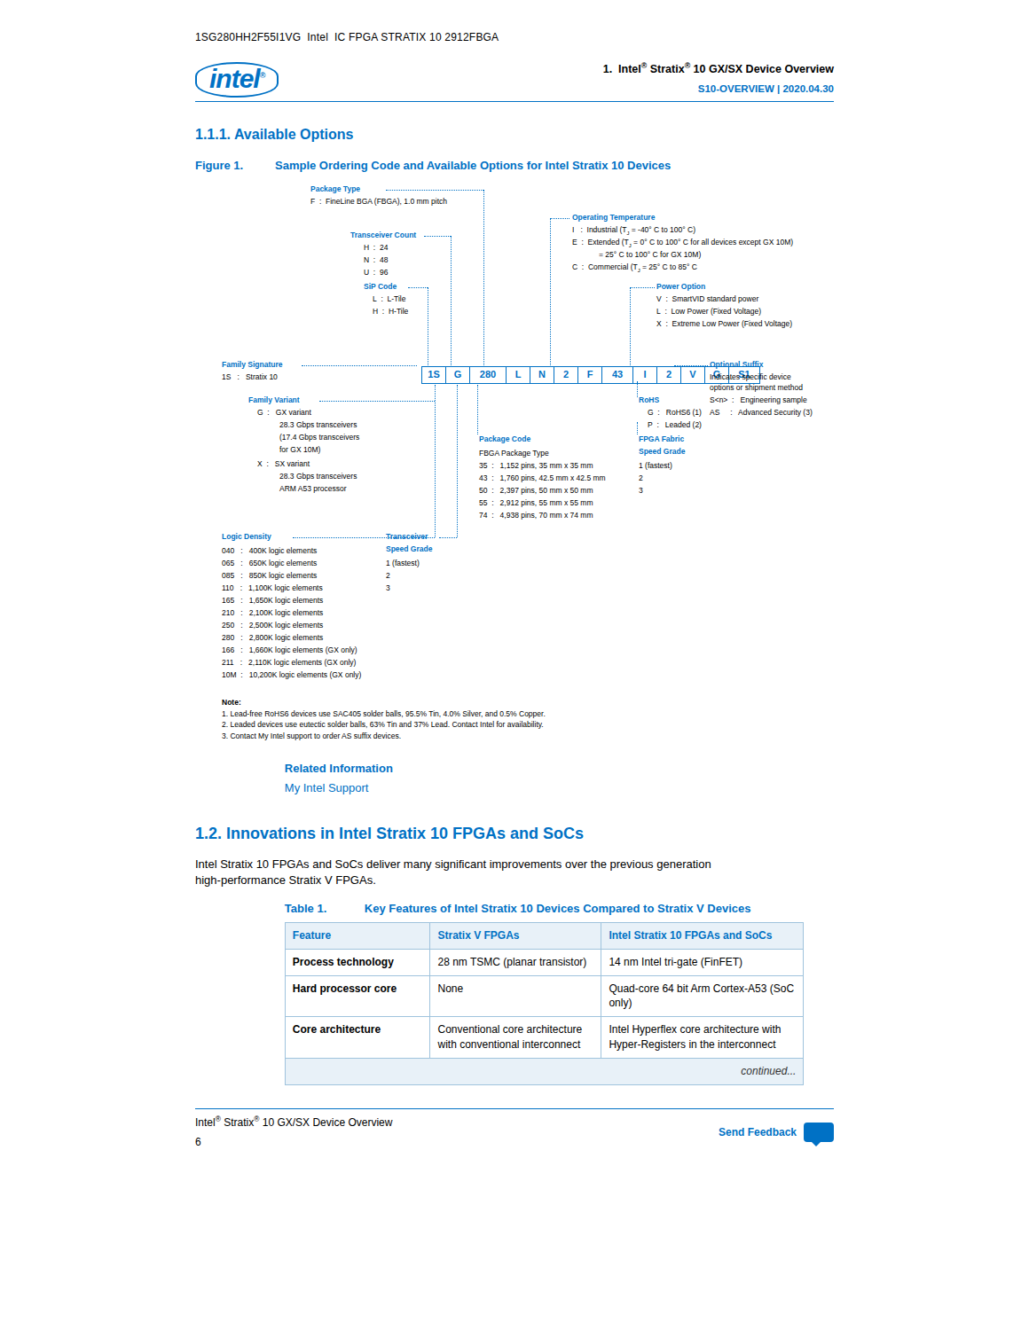1SG280HH2F55I1VG Intel IC FPGA STRATIX 10 2912FBGA
intel®
1. Intel® Stratix® 10 GX/SX Device Overview
S10-OVERVIEW | 2020.04.30
1.1.1. Available Options
Figure 1. Sample Ordering Code and Available Options for Intel Stratix 10 Devices
Package Type
F : FineLine BGA (FBGA), 1.0 mm pitch
Operating Temperature
I : Industrial (TJ = -40° C to 100° C)
E : Extended (TJ = 0° C to 100° C for all devices except GX 10M)
= 25° C to 100° C for GX 10M)
C : Commercial (TJ = 25° C to 85° C
Transceiver Count
H : 24
N : 48
U : 96
SiP Code
L : L-Tile
H : H-Tile
Power Option
V : SmartVID standard power
L : Low Power (Fixed Voltage)
X : Extreme Low Power (Fixed Voltage)
Family Signature
1S : Stratix 10
1S
G
280
L
N
2
F
43
I
2
V
G
S1
Optional Suffix
Indicates specific device
options or shipment method
S<n> : Engineering sample
AS : Advanced Security (3)
RoHS
G : RoHS6 (1)
P : Leaded (2)
Family Variant
G : GX variant
28.3 Gbps transceivers
(17.4 Gbps transceivers
for GX 10M)
X : SX variant
28.3 Gbps transceivers
ARM A53 processor
Package Code
FBGA Package Type
35 : 1,152 pins, 35 mm x 35 mm
43 : 1,760 pins, 42.5 mm x 42.5 mm
50 : 2,397 pins, 50 mm x 50 mm
55 : 2,912 pins, 55 mm x 55 mm
74 : 4,938 pins, 70 mm x 74 mm
FPGA Fabric
Speed Grade
1 (fastest)
2
3
Logic Density
040 : 400K logic elements
065 : 650K logic elements
085 : 850K logic elements
110 : 1,100K logic elements
165 : 1,650K logic elements
210 : 2,100K logic elements
250 : 2,500K logic elements
280 : 2,800K logic elements
166 : 1,660K logic elements (GX only)
211 : 2,110K logic elements (GX only)
10M : 10,200K logic elements (GX only)
Transceiver
Speed Grade
1 (fastest)
2
3
Note:
1. Lead-free RoHS6 devices use SAC405 solder balls, 95.5% Tin, 4.0% Silver, and 0.5% Copper.
2. Leaded devices use eutectic solder balls, 63% Tin and 37% Lead. Contact Intel for availability.
3. Contact My Intel support to order AS suffix devices.
Related Information
My Intel Support
1.2. Innovations in Intel Stratix 10 FPGAs and SoCs
Intel Stratix 10 FPGAs and SoCs deliver many significant improvements over the previous generation high-performance Stratix V FPGAs.
Table 1. Key Features of Intel Stratix 10 Devices Compared to Stratix V Devices
| Feature | Stratix V FPGAs | Intel Stratix 10 FPGAs and SoCs |
| --- | --- | --- |
| Process technology | 28 nm TSMC (planar transistor) | 14 nm Intel tri-gate (FinFET) |
| Hard processor core | None | Quad-core 64 bit Arm Cortex-A53 (SoC only) |
| Core architecture | Conventional core architecture with conventional interconnect | Intel Hyperflex core architecture with Hyper-Registers in the interconnect |
| continued... |
Intel® Stratix® 10 GX/SX Device Overview
6
Send Feedback